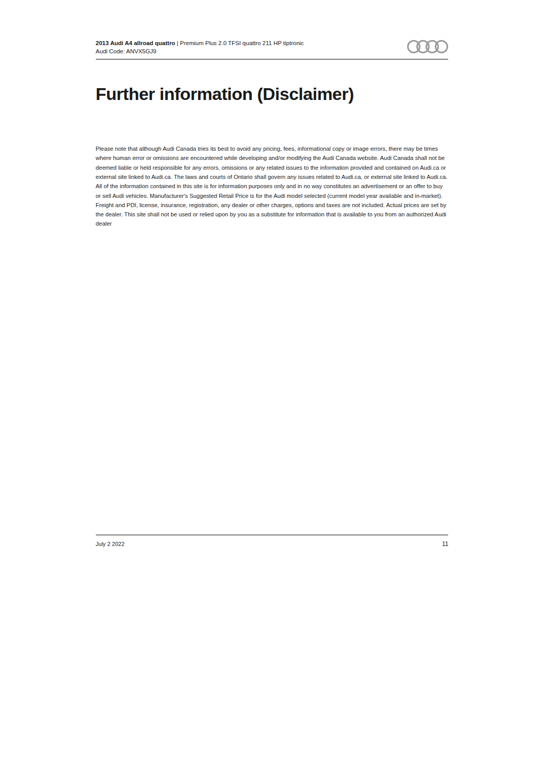2013 Audi A4 allroad quattro | Premium Plus 2.0 TFSI quattro 211 HP tiptronic
Audi Code: ANVX5GJ9
Further information (Disclaimer)
Please note that although Audi Canada tries its best to avoid any pricing, fees, informational copy or image errors, there may be times where human error or omissions are encountered while developing and/or modifying the Audi Canada website. Audi Canada shall not be deemed liable or held responsible for any errors, omissions or any related issues to the information provided and contained on Audi.ca or external site linked to Audi.ca. The laws and courts of Ontario shall govern any issues related to Audi.ca, or external site linked to Audi.ca. All of the information contained in this site is for information purposes only and in no way constitutes an advertisement or an offer to buy or sell Audi vehicles. Manufacturer's Suggested Retail Price is for the Audi model selected (current model year available and in-market). Freight and PDI, license, insurance, registration, any dealer or other charges, options and taxes are not included. Actual prices are set by the dealer. This site shall not be used or relied upon by you as a substitute for information that is available to you from an authorized Audi dealer
July 2 2022 11